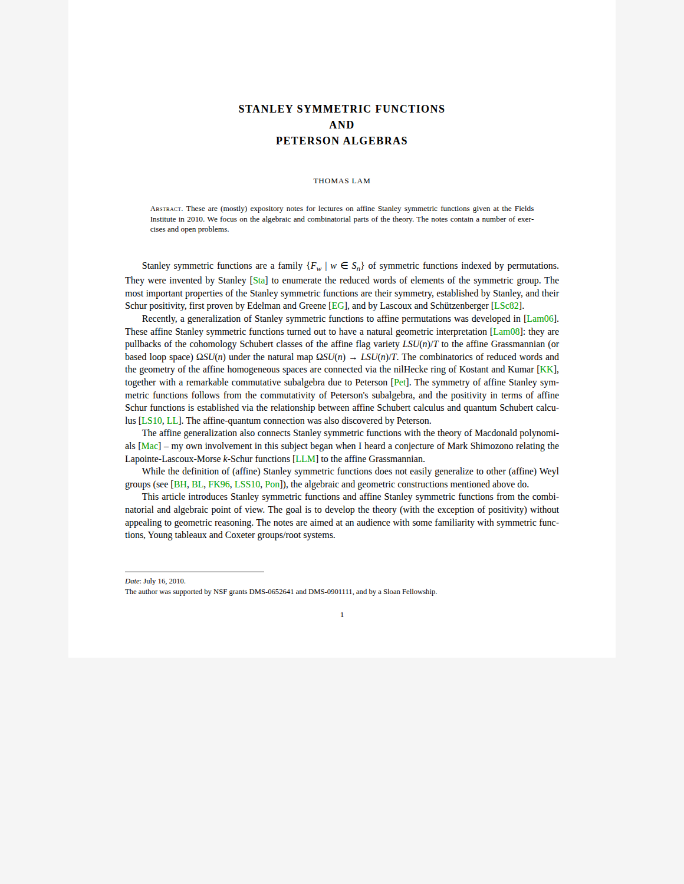Stanley Symmetric Functions
and
Peterson Algebras
Thomas Lam
Abstract. These are (mostly) expository notes for lectures on affine Stanley symmetric functions given at the Fields Institute in 2010. We focus on the algebraic and combinatorial parts of the theory. The notes contain a number of exercises and open problems.
Stanley symmetric functions are a family {Fw | w ∈ Sn} of symmetric functions indexed by permutations. They were invented by Stanley [Sta] to enumerate the reduced words of elements of the symmetric group. The most important properties of the Stanley symmetric functions are their symmetry, established by Stanley, and their Schur positivity, first proven by Edelman and Greene [EG], and by Lascoux and Schützenberger [LSc82].
Recently, a generalization of Stanley symmetric functions to affine permutations was developed in [Lam06]. These affine Stanley symmetric functions turned out to have a natural geometric interpretation [Lam08]: they are pullbacks of the cohomology Schubert classes of the affine flag variety LSU(n)/T to the affine Grassmannian (or based loop space) ΩSU(n) under the natural map ΩSU(n) → LSU(n)/T. The combinatorics of reduced words and the geometry of the affine homogeneous spaces are connected via the nilHecke ring of Kostant and Kumar [KK], together with a remarkable commutative subalgebra due to Peterson [Pet]. The symmetry of affine Stanley symmetric functions follows from the commutativity of Peterson's subalgebra, and the positivity in terms of affine Schur functions is established via the relationship between affine Schubert calculus and quantum Schubert calculus [LS10, LL]. The affine-quantum connection was also discovered by Peterson.
The affine generalization also connects Stanley symmetric functions with the theory of Macdonald polynomials [Mac] – my own involvement in this subject began when I heard a conjecture of Mark Shimozono relating the Lapointe-Lascoux-Morse k-Schur functions [LLM] to the affine Grassmannian.
While the definition of (affine) Stanley symmetric functions does not easily generalize to other (affine) Weyl groups (see [BH, BL, FK96, LSS10, Pon]), the algebraic and geometric constructions mentioned above do.
This article introduces Stanley symmetric functions and affine Stanley symmetric functions from the combinatorial and algebraic point of view. The goal is to develop the theory (with the exception of positivity) without appealing to geometric reasoning. The notes are aimed at an audience with some familiarity with symmetric functions, Young tableaux and Coxeter groups/root systems.
Date: July 16, 2010.
The author was supported by NSF grants DMS-0652641 and DMS-0901111, and by a Sloan Fellowship.
1